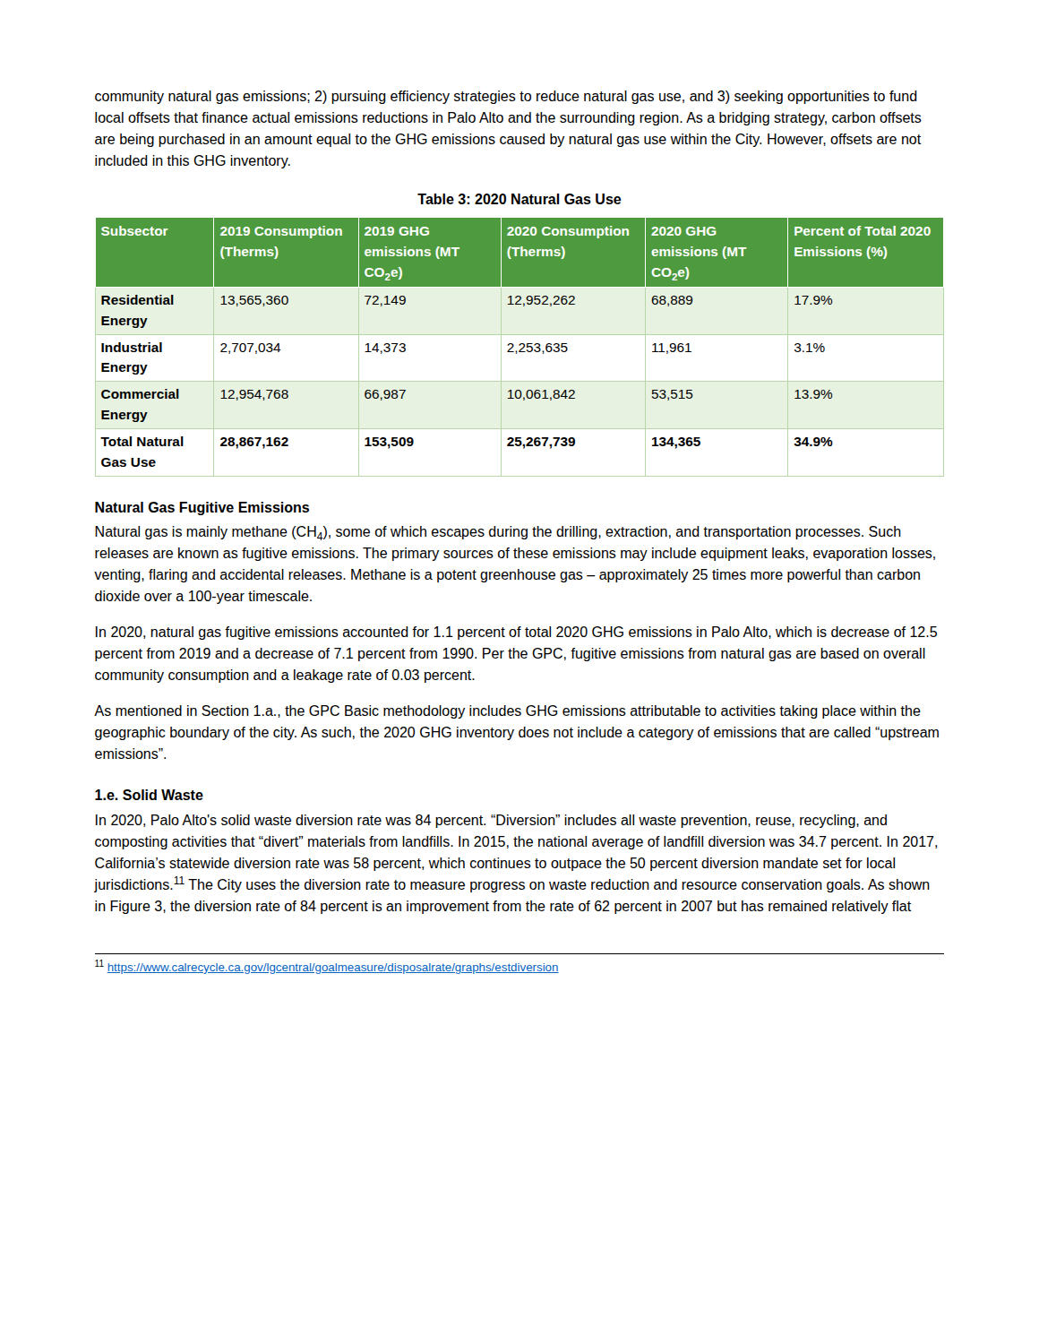community natural gas emissions; 2) pursuing efficiency strategies to reduce natural gas use, and 3) seeking opportunities to fund local offsets that finance actual emissions reductions in Palo Alto and the surrounding region. As a bridging strategy, carbon offsets are being purchased in an amount equal to the GHG emissions caused by natural gas use within the City. However, offsets are not included in this GHG inventory.
Table 3: 2020 Natural Gas Use
| Subsector | 2019 Consumption (Therms) | 2019 GHG emissions (MT CO 2 e) | 2020 Consumption (Therms) | 2020 GHG emissions (MT CO 2 e) | Percent of Total 2020 Emissions (%) |
| --- | --- | --- | --- | --- | --- |
| Residential Energy | 13,565,360 | 72,149 | 12,952,262 | 68,889 | 17.9% |
| Industrial Energy | 2,707,034 | 14,373 | 2,253,635 | 11,961 | 3.1% |
| Commercial Energy | 12,954,768 | 66,987 | 10,061,842 | 53,515 | 13.9% |
| Total Natural Gas Use | 28,867,162 | 153,509 | 25,267,739 | 134,365 | 34.9% |
Natural Gas Fugitive Emissions
Natural gas is mainly methane (CH4), some of which escapes during the drilling, extraction, and transportation processes. Such releases are known as fugitive emissions. The primary sources of these emissions may include equipment leaks, evaporation losses, venting, flaring and accidental releases. Methane is a potent greenhouse gas – approximately 25 times more powerful than carbon dioxide over a 100-year timescale.
In 2020, natural gas fugitive emissions accounted for 1.1 percent of total 2020 GHG emissions in Palo Alto, which is decrease of 12.5 percent from 2019 and a decrease of 7.1 percent from 1990. Per the GPC, fugitive emissions from natural gas are based on overall community consumption and a leakage rate of 0.03 percent.
As mentioned in Section 1.a., the GPC Basic methodology includes GHG emissions attributable to activities taking place within the geographic boundary of the city. As such, the 2020 GHG inventory does not include a category of emissions that are called “upstream emissions”.
1.e. Solid Waste
In 2020, Palo Alto's solid waste diversion rate was 84 percent. “Diversion” includes all waste prevention, reuse, recycling, and composting activities that “divert” materials from landfills. In 2015, the national average of landfill diversion was 34.7 percent. In 2017, California’s statewide diversion rate was 58 percent, which continues to outpace the 50 percent diversion mandate set for local jurisdictions.11 The City uses the diversion rate to measure progress on waste reduction and resource conservation goals. As shown in Figure 3, the diversion rate of 84 percent is an improvement from the rate of 62 percent in 2007 but has remained relatively flat
11 https://www.calrecycle.ca.gov/lgcentral/goalmeasure/disposalrate/graphs/estdiversion